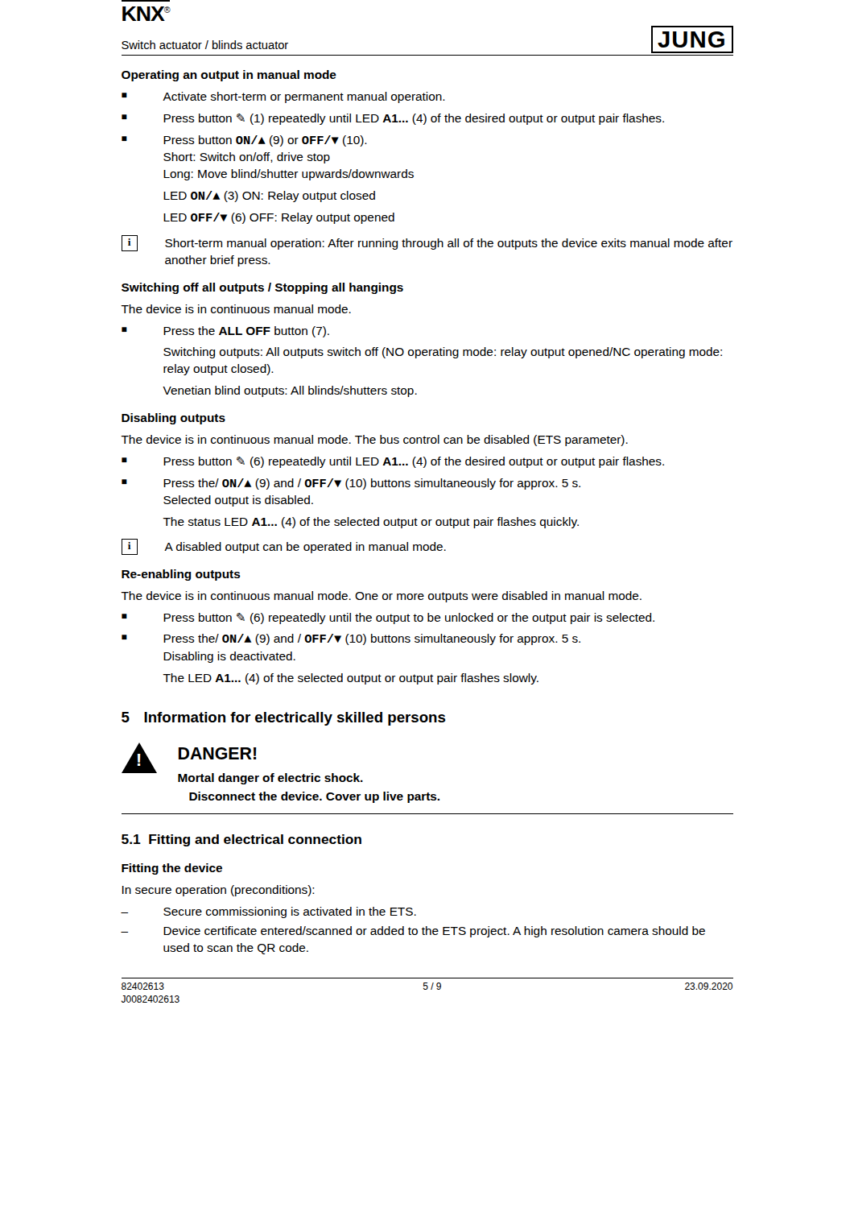KNX®
Switch actuator / blinds actuator
JUNG
Operating an output in manual mode
Activate short-term or permanent manual operation.
Press button ✎ (1) repeatedly until LED A1... (4) of the desired output or output pair flashes.
Press button ON/▲ (9) or OFF/▼ (10).
Short: Switch on/off, drive stop
Long: Move blind/shutter upwards/downwards
LED ON/▲ (3) ON: Relay output closed
LED OFF/▼ (6) OFF: Relay output opened
i
Short-term manual operation: After running through all of the outputs the device exits manual mode after another brief press.
Switching off all outputs / Stopping all hangings
The device is in continuous manual mode.
Press the ALL OFF button (7).
Switching outputs: All outputs switch off (NO operating mode: relay output opened/NC operating mode: relay output closed).
Venetian blind outputs: All blinds/shutters stop.
Disabling outputs
The device is in continuous manual mode. The bus control can be disabled (ETS parameter).
Press button ✎ (6) repeatedly until LED A1... (4) of the desired output or output pair flashes.
Press the/ ON/▲ (9) and / OFF/▼ (10) buttons simultaneously for approx. 5 s.
Selected output is disabled.
The status LED A1... (4) of the selected output or output pair flashes quickly.
i
A disabled output can be operated in manual mode.
Re-enabling outputs
The device is in continuous manual mode. One or more outputs were disabled in manual mode.
Press button ✎ (6) repeatedly until the output to be unlocked or the output pair is selected.
Press the/ ON/▲ (9) and / OFF/▼ (10) buttons simultaneously for approx. 5 s.
Disabling is deactivated.
The LED A1... (4) of the selected output or output pair flashes slowly.
5 Information for electrically skilled persons
DANGER!
Mortal danger of electric shock.
Disconnect the device. Cover up live parts.
5.1 Fitting and electrical connection
Fitting the device
In secure operation (preconditions):
Secure commissioning is activated in the ETS.
Device certificate entered/scanned or added to the ETS project. A high resolution camera should be used to scan the QR code.
82402613
J0082402613
5 / 9
23.09.2020